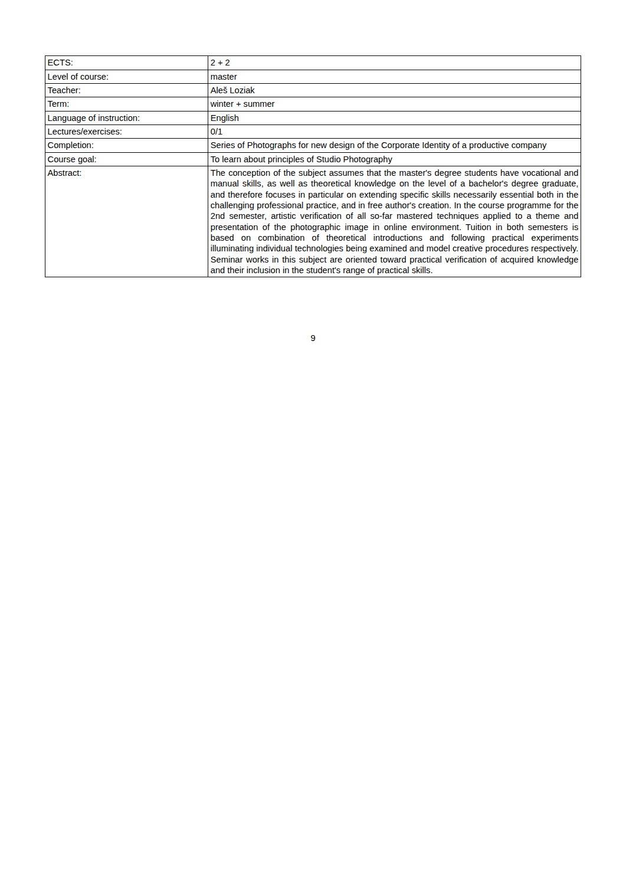| ECTS: | 2 + 2 |
| Level of course: | master |
| Teacher: | Aleš Loziak |
| Term: | winter + summer |
| Language of instruction: | English |
| Lectures/exercises: | 0/1 |
| Completion: | Series of Photographs for new design of the Corporate Identity of a productive company |
| Course goal: | To learn about principles of Studio Photography |
| Abstract: | The conception of the subject assumes that the master's degree students have vocational and manual skills, as well as theoretical knowledge on the level of a bachelor's degree graduate, and therefore focuses in particular on extending specific skills necessarily essential both in the challenging professional practice, and in free author's creation. In the course programme for the 2nd semester, artistic verification of all so-far mastered techniques applied to a theme and presentation of the photographic image in online environment. Tuition in both semesters is based on combination of theoretical introductions and following practical experiments illuminating individual technologies being examined and model creative procedures respectively. Seminar works in this subject are oriented toward practical verification of acquired knowledge and their inclusion in the student's range of practical skills. |
9